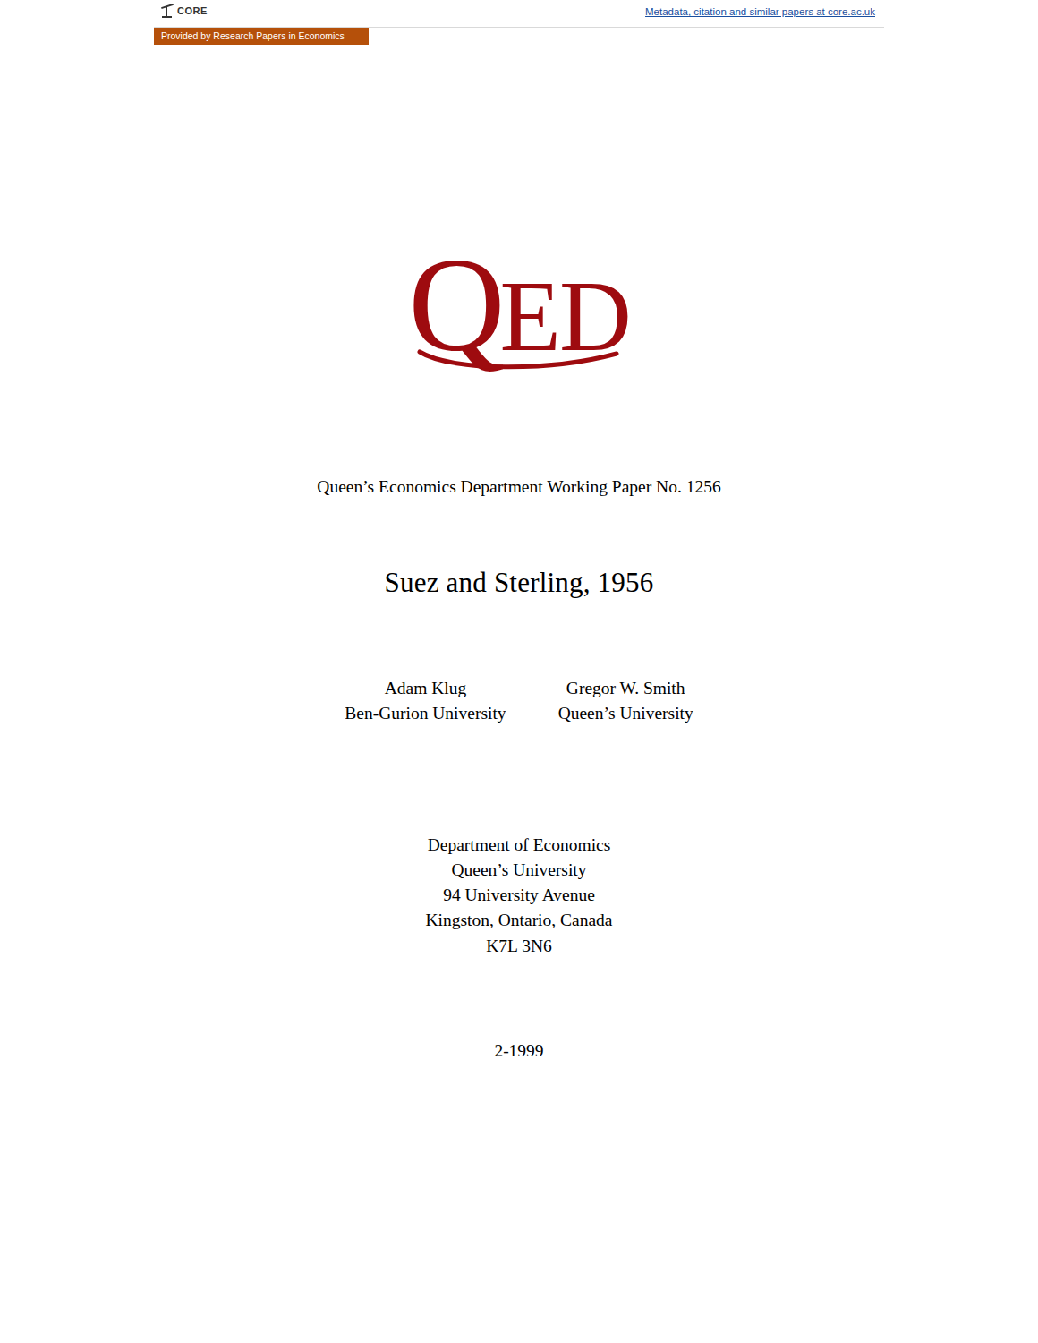CORE
Metadata, citation and similar papers at core.ac.uk
Provided by Research Papers in Economics
QED
Queen’s Economics Department Working Paper No. 1256
Suez and Sterling, 1956
Adam KlugBen-Gurion University
Gregor W. SmithQueen’s University
Department of Economics
Queen’s University
94 University Avenue
Kingston, Ontario, Canada
K7L 3N6
2-1999